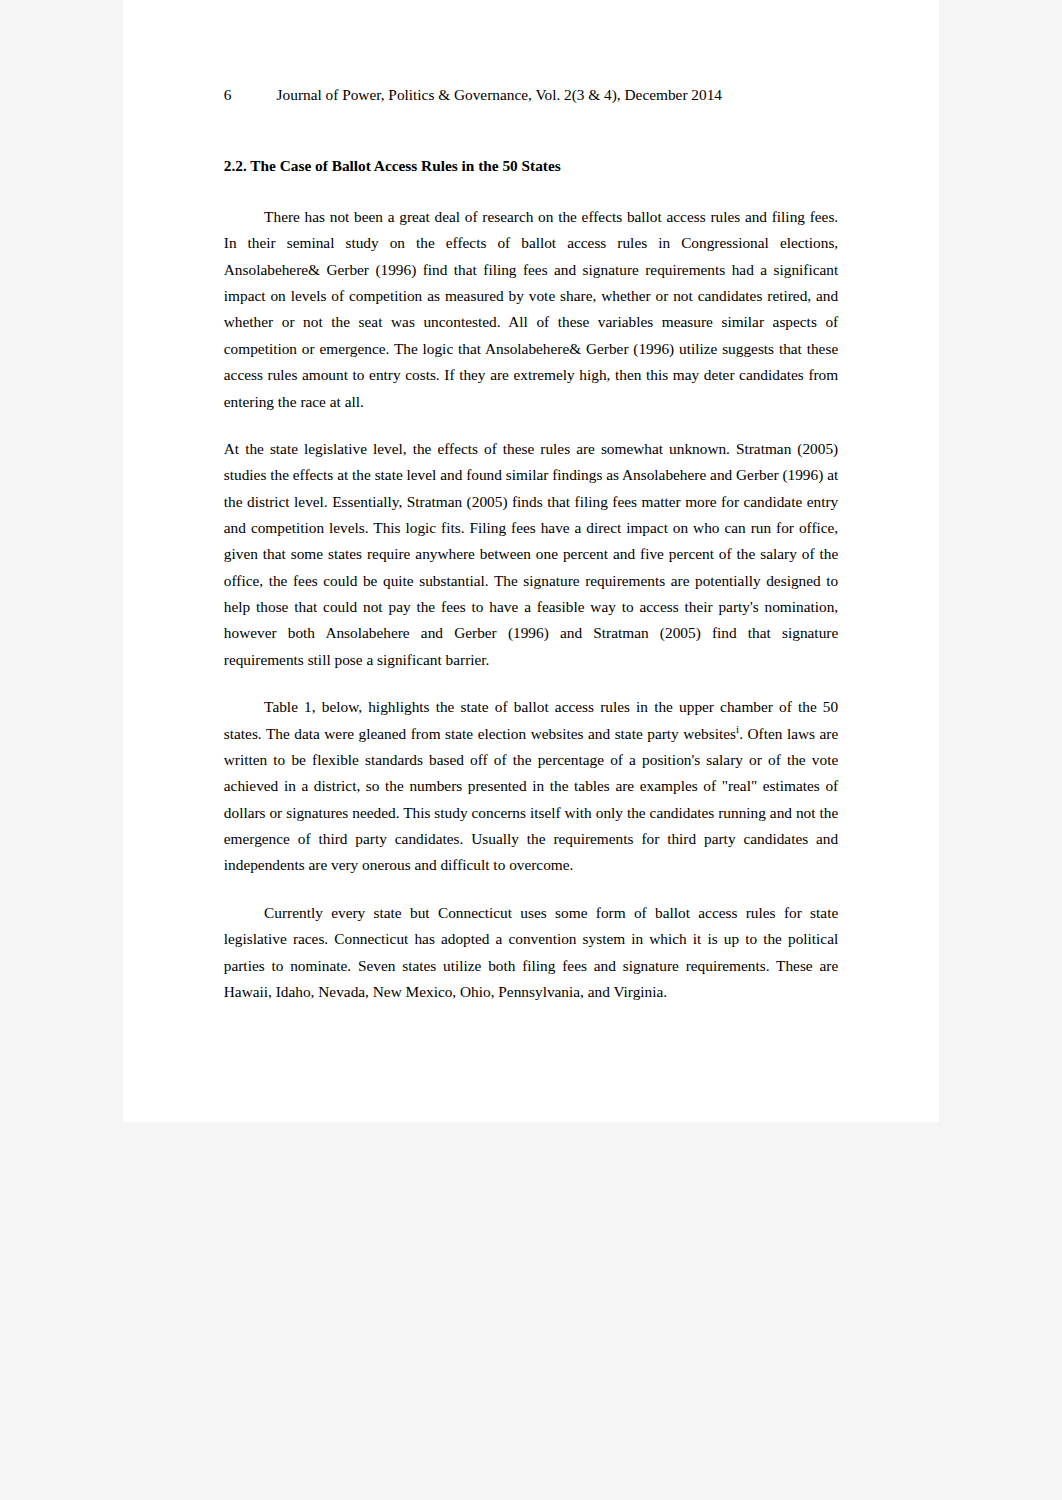6 Journal of Power, Politics & Governance, Vol. 2(3 & 4), December 2014
2.2. The Case of Ballot Access Rules in the 50 States
There has not been a great deal of research on the effects ballot access rules and filing fees. In their seminal study on the effects of ballot access rules in Congressional elections, Ansolabehere& Gerber (1996) find that filing fees and signature requirements had a significant impact on levels of competition as measured by vote share, whether or not candidates retired, and whether or not the seat was uncontested. All of these variables measure similar aspects of competition or emergence. The logic that Ansolabehere& Gerber (1996) utilize suggests that these access rules amount to entry costs. If they are extremely high, then this may deter candidates from entering the race at all.
At the state legislative level, the effects of these rules are somewhat unknown. Stratman (2005) studies the effects at the state level and found similar findings as Ansolabehere and Gerber (1996) at the district level. Essentially, Stratman (2005) finds that filing fees matter more for candidate entry and competition levels. This logic fits. Filing fees have a direct impact on who can run for office, given that some states require anywhere between one percent and five percent of the salary of the office, the fees could be quite substantial. The signature requirements are potentially designed to help those that could not pay the fees to have a feasible way to access their party's nomination, however both Ansolabehere and Gerber (1996) and Stratman (2005) find that signature requirements still pose a significant barrier.
Table 1, below, highlights the state of ballot access rules in the upper chamber of the 50 states. The data were gleaned from state election websites and state party websitesi. Often laws are written to be flexible standards based off of the percentage of a position's salary or of the vote achieved in a district, so the numbers presented in the tables are examples of "real" estimates of dollars or signatures needed. This study concerns itself with only the candidates running and not the emergence of third party candidates. Usually the requirements for third party candidates and independents are very onerous and difficult to overcome.
Currently every state but Connecticut uses some form of ballot access rules for state legislative races. Connecticut has adopted a convention system in which it is up to the political parties to nominate. Seven states utilize both filing fees and signature requirements. These are Hawaii, Idaho, Nevada, New Mexico, Ohio, Pennsylvania, and Virginia.